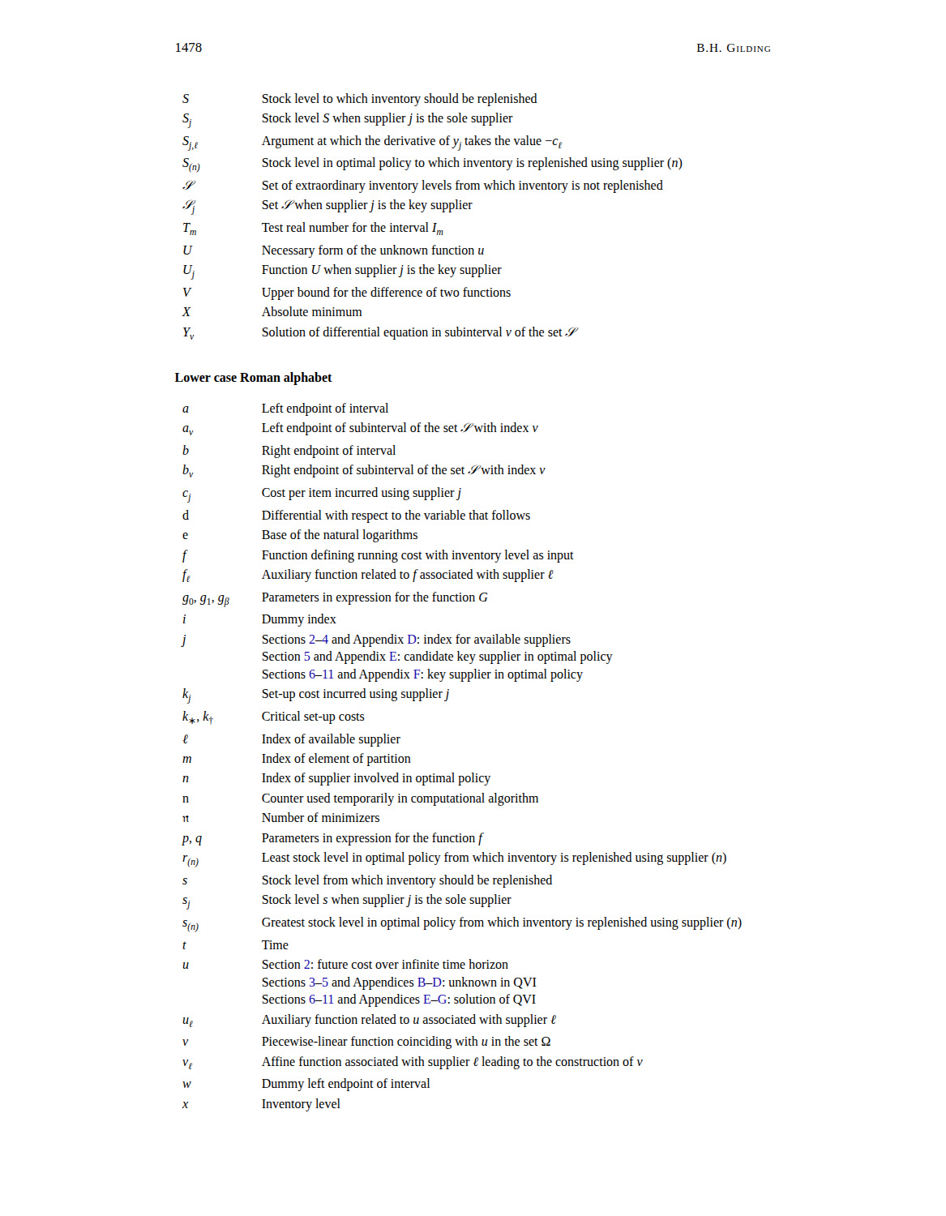1478 B.H. Gilding
S
Stock level to which inventory should be replenished
Sj
Stock level S when supplier j is the sole supplier
Sj,ℓ
Argument at which the derivative of yj takes the value −cℓ
S(n)
Stock level in optimal policy to which inventory is replenished using supplier (n)
𝒮
Set of extraordinary inventory levels from which inventory is not replenished
𝒮j
Set 𝒮 when supplier j is the key supplier
Tm
Test real number for the interval Im
U
Necessary form of the unknown function u
Uj
Function U when supplier j is the key supplier
V
Upper bound for the difference of two functions
X
Absolute minimum
Yν
Solution of differential equation in subinterval ν of the set 𝒮
Lower case Roman alphabet
a
Left endpoint of interval
aν
Left endpoint of subinterval of the set 𝒮 with index ν
b
Right endpoint of interval
bν
Right endpoint of subinterval of the set 𝒮 with index ν
cj
Cost per item incurred using supplier j
d
Differential with respect to the variable that follows
e
Base of the natural logarithms
f
Function defining running cost with inventory level as input
fℓ
Auxiliary function related to f associated with supplier ℓ
g0, g1, gβ
Parameters in expression for the function G
i
Dummy index
j
Sections 2–4 and Appendix D: index for available suppliers
Section 5 and Appendix E: candidate key supplier in optimal policy
Sections 6–11 and Appendix F: key supplier in optimal policy
kj
Set-up cost incurred using supplier j
k∗, k†
Critical set-up costs
ℓ
Index of available supplier
m
Index of element of partition
n
Index of supplier involved in optimal policy
n
Counter used temporarily in computational algorithm
𝔫
Number of minimizers
p, q
Parameters in expression for the function f
r(n)
Least stock level in optimal policy from which inventory is replenished using supplier (n)
s
Stock level from which inventory should be replenished
sj
Stock level s when supplier j is the sole supplier
s(n)
Greatest stock level in optimal policy from which inventory is replenished using supplier (n)
t
Time
u
Section 2: future cost over infinite time horizon
Sections 3–5 and Appendices B–D: unknown in QVI
Sections 6–11 and Appendices E–G: solution of QVI
uℓ
Auxiliary function related to u associated with supplier ℓ
v
Piecewise-linear function coinciding with u in the set Ω
vℓ
Affine function associated with supplier ℓ leading to the construction of v
w
Dummy left endpoint of interval
x
Inventory level